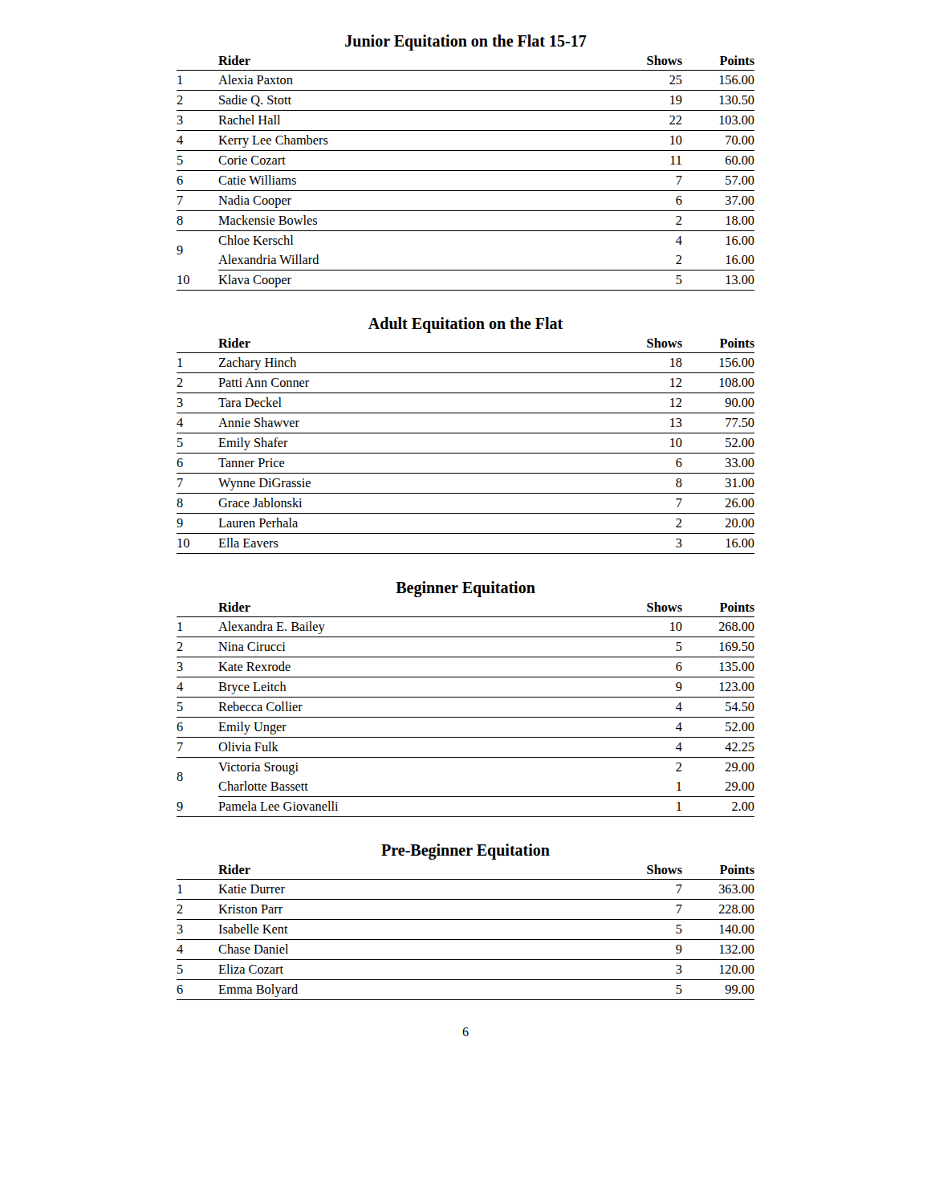Junior Equitation on the Flat 15-17
| | Rider | Shows | Points |
| --- | --- | --- | --- |
| 1 | Alexia Paxton | 25 | 156.00 |
| 2 | Sadie Q. Stott | 19 | 130.50 |
| 3 | Rachel Hall | 22 | 103.00 |
| 4 | Kerry Lee Chambers | 10 | 70.00 |
| 5 | Corie Cozart | 11 | 60.00 |
| 6 | Catie Williams | 7 | 57.00 |
| 7 | Nadia Cooper | 6 | 37.00 |
| 8 | Mackensie Bowles | 2 | 18.00 |
| 9 | Chloe Kerschl | 4 | 16.00 |
| Alexandria Willard | 2 | 16.00 |
| 10 | Klava Cooper | 5 | 13.00 |
Adult Equitation on the Flat
| | Rider | Shows | Points |
| --- | --- | --- | --- |
| 1 | Zachary Hinch | 18 | 156.00 |
| 2 | Patti Ann Conner | 12 | 108.00 |
| 3 | Tara Deckel | 12 | 90.00 |
| 4 | Annie Shawver | 13 | 77.50 |
| 5 | Emily Shafer | 10 | 52.00 |
| 6 | Tanner Price | 6 | 33.00 |
| 7 | Wynne DiGrassie | 8 | 31.00 |
| 8 | Grace Jablonski | 7 | 26.00 |
| 9 | Lauren Perhala | 2 | 20.00 |
| 10 | Ella Eavers | 3 | 16.00 |
Beginner Equitation
| | Rider | Shows | Points |
| --- | --- | --- | --- |
| 1 | Alexandra E. Bailey | 10 | 268.00 |
| 2 | Nina Cirucci | 5 | 169.50 |
| 3 | Kate Rexrode | 6 | 135.00 |
| 4 | Bryce Leitch | 9 | 123.00 |
| 5 | Rebecca Collier | 4 | 54.50 |
| 6 | Emily Unger | 4 | 52.00 |
| 7 | Olivia Fulk | 4 | 42.25 |
| 8 | Victoria Srougi | 2 | 29.00 |
| Charlotte Bassett | 1 | 29.00 |
| 9 | Pamela Lee Giovanelli | 1 | 2.00 |
Pre-Beginner Equitation
| | Rider | Shows | Points |
| --- | --- | --- | --- |
| 1 | Katie Durrer | 7 | 363.00 |
| 2 | Kriston Parr | 7 | 228.00 |
| 3 | Isabelle Kent | 5 | 140.00 |
| 4 | Chase Daniel | 9 | 132.00 |
| 5 | Eliza Cozart | 3 | 120.00 |
| 6 | Emma Bolyard | 5 | 99.00 |
6